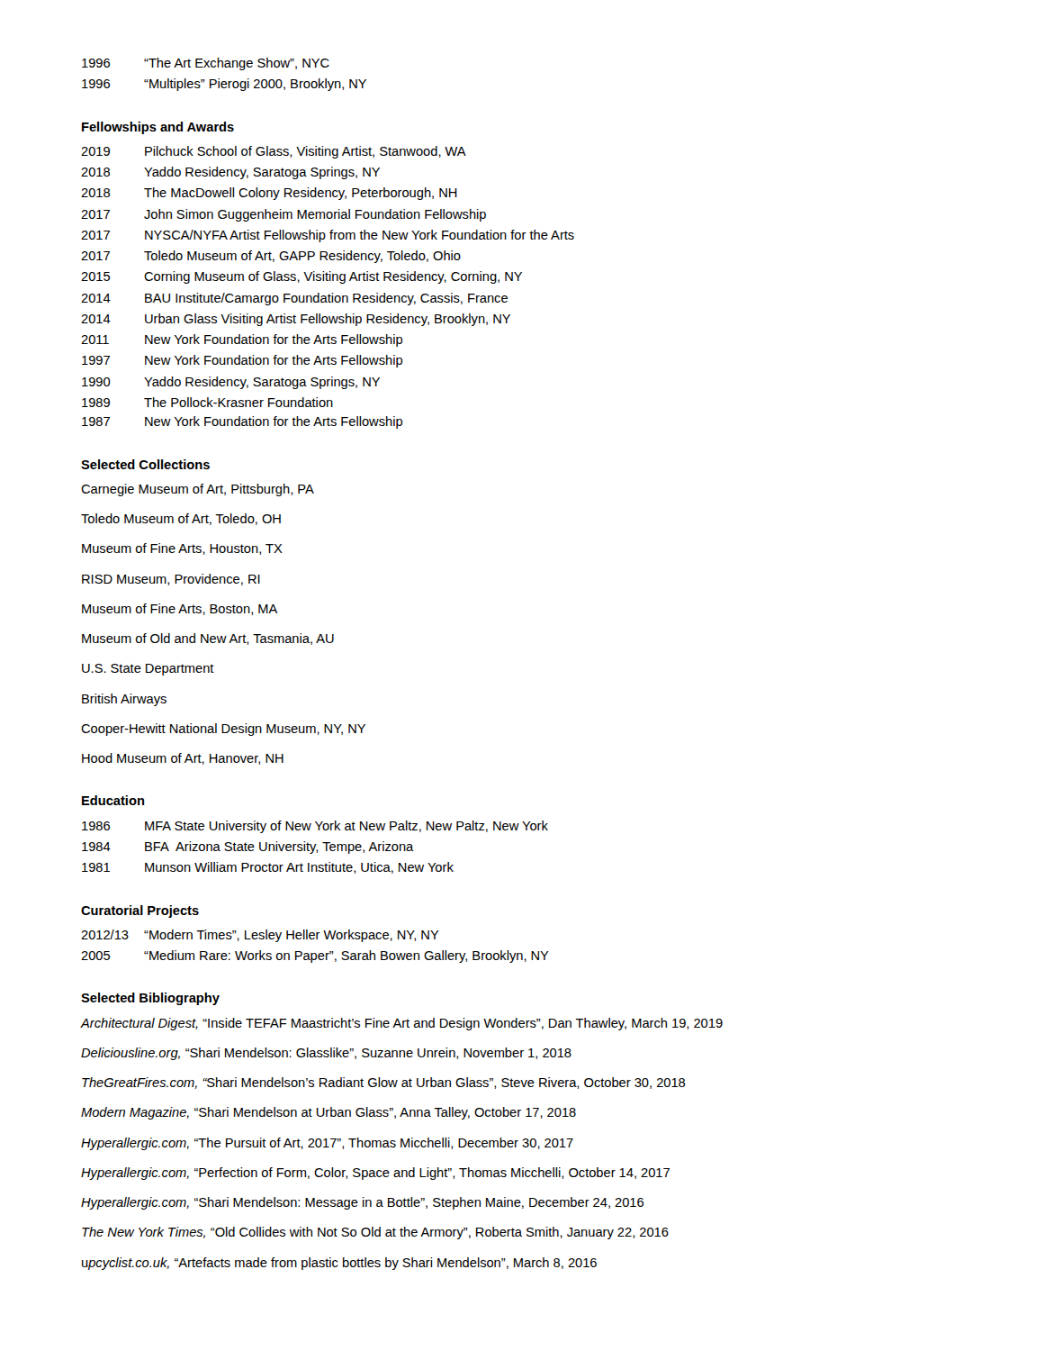1996
“The Art Exchange Show”, NYC
1996
“Multiples” Pierogi 2000, Brooklyn, NY
Fellowships and Awards
2019
Pilchuck School of Glass, Visiting Artist, Stanwood, WA
2018
Yaddo Residency, Saratoga Springs, NY
2018
The MacDowell Colony Residency, Peterborough, NH
2017
John Simon Guggenheim Memorial Foundation Fellowship
2017
NYSCA/NYFA Artist Fellowship from the New York Foundation for the Arts
2017
Toledo Museum of Art, GAPP Residency, Toledo, Ohio
2015
Corning Museum of Glass, Visiting Artist Residency, Corning, NY
2014
BAU Institute/Camargo Foundation Residency, Cassis, France
2014
Urban Glass Visiting Artist Fellowship Residency, Brooklyn, NY
2011
New York Foundation for the Arts Fellowship
1997
New York Foundation for the Arts Fellowship
1990
Yaddo Residency, Saratoga Springs, NY
1989
The Pollock-Krasner Foundation
1987
New York Foundation for the Arts Fellowship
Selected Collections
Carnegie Museum of Art, Pittsburgh, PA
Toledo Museum of Art, Toledo, OH
Museum of Fine Arts, Houston, TX
RISD Museum, Providence, RI
Museum of Fine Arts, Boston, MA
Museum of Old and New Art, Tasmania, AU
U.S. State Department
British Airways
Cooper-Hewitt National Design Museum, NY, NY
Hood Museum of Art, Hanover, NH
Education
1986
MFA State University of New York at New Paltz, New Paltz, New York
1984
BFA Arizona State University, Tempe, Arizona
1981
Munson William Proctor Art Institute, Utica, New York
Curatorial Projects
2012/13
“Modern Times”, Lesley Heller Workspace, NY, NY
2005
“Medium Rare: Works on Paper”, Sarah Bowen Gallery, Brooklyn, NY
Selected Bibliography
Architectural Digest, “Inside TEFAF Maastricht’s Fine Art and Design Wonders”, Dan Thawley, March 19, 2019
Deliciousline.org, “Shari Mendelson: Glasslike”, Suzanne Unrein, November 1, 2018
TheGreatFires.com, “Shari Mendelson’s Radiant Glow at Urban Glass”, Steve Rivera, October 30, 2018
Modern Magazine, “Shari Mendelson at Urban Glass”, Anna Talley, October 17, 2018
Hyperallergic.com, “The Pursuit of Art, 2017”, Thomas Micchelli, December 30, 2017
Hyperallergic.com, “Perfection of Form, Color, Space and Light”, Thomas Micchelli, October 14, 2017
Hyperallergic.com, “Shari Mendelson: Message in a Bottle”, Stephen Maine, December 24, 2016
The New York Times, “Old Collides with Not So Old at the Armory”, Roberta Smith, January 22, 2016
upcyclist.co.uk, “Artefacts made from plastic bottles by Shari Mendelson”, March 8, 2016